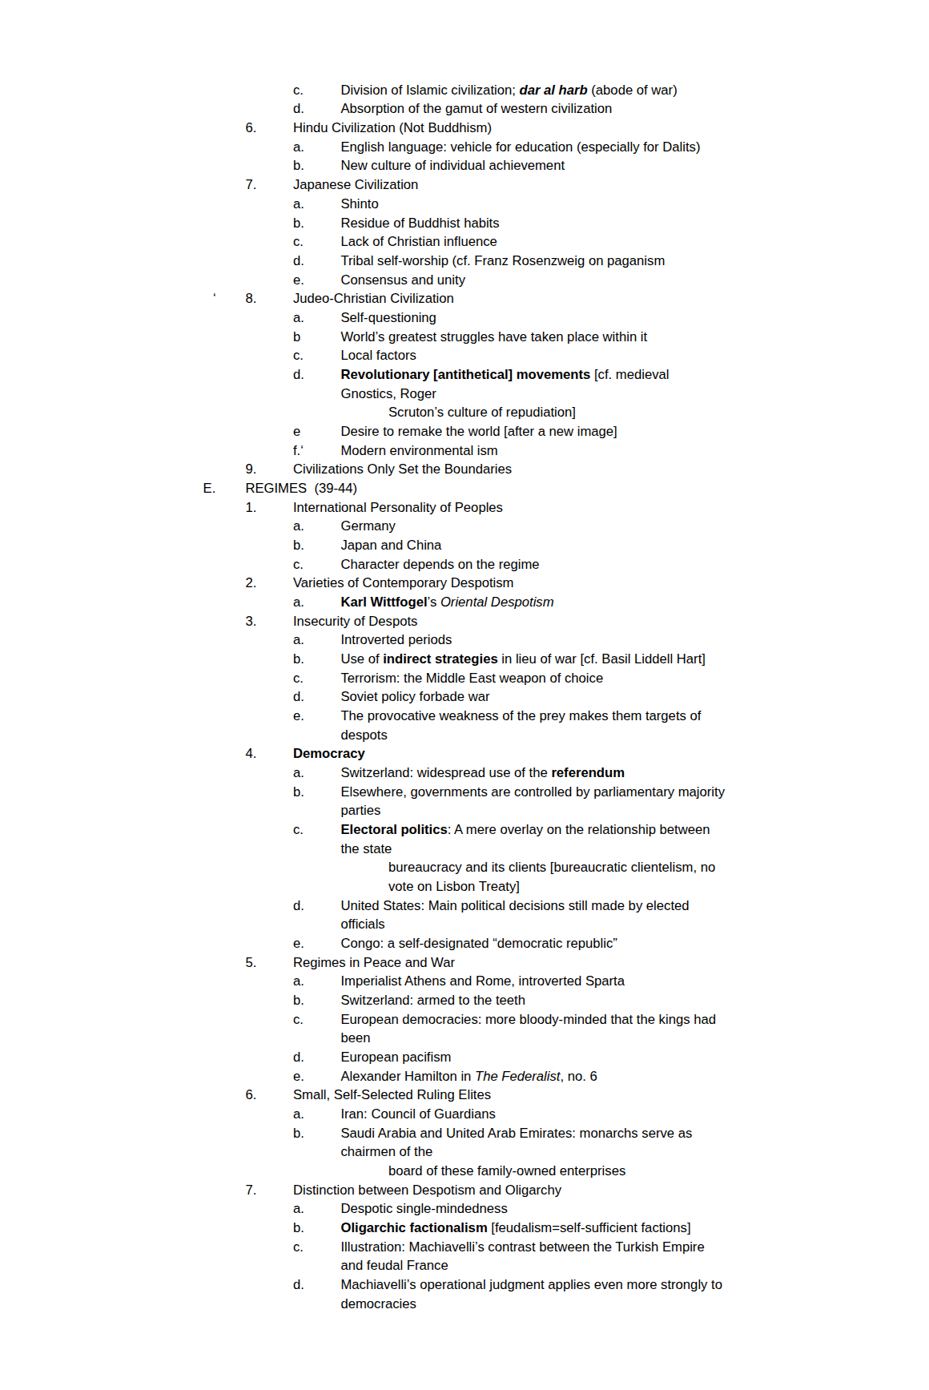c. Division of Islamic civilization; dar al harb (abode of war)
d. Absorption of the gamut of western civilization
6. Hindu Civilization (Not Buddhism)
a. English language: vehicle for education (especially for Dalits)
b. New culture of individual achievement
7. Japanese Civilization
a. Shinto
b. Residue of Buddhist habits
c. Lack of Christian influence
d. Tribal self-worship (cf. Franz Rosenzweig on paganism
e. Consensus and unity
8. Judeo-Christian Civilization
a. Self-questioning
bWorld’s greatest struggles have taken place within it
c. Local factors
d. Revolutionary [antithetical] movements [cf. medieval Gnostics, Roger
Scruton’s culture of repudiation]
eDesire to remake the world [after a new image]
f.‘Modern environmental ism
9. Civilizations Only Set the Boundaries
E. REGIMES (39-44)
1. International Personality of Peoples
a. Germany
b. Japan and China
c. Character depends on the regime
2. Varieties of Contemporary Despotism
a. Karl Wittfogel’s Oriental Despotism
3. Insecurity of Despots
a. Introverted periods
b. Use of indirect strategies in lieu of war [cf. Basil Liddell Hart]
c. Terrorism: the Middle East weapon of choice
d. Soviet policy forbade war
e. The provocative weakness of the prey makes them targets of despots
4. Democracy
a. Switzerland: widespread use of the referendum
b. Elsewhere, governments are controlled by parliamentary majority parties
c. Electoral politics: A mere overlay on the relationship between the state
bureaucracy and its clients [bureaucratic clientelism, no vote on Lisbon Treaty]
d. United States: Main political decisions still made by elected officials
e. Congo: a self-designated “democratic republic”
5. Regimes in Peace and War
a. Imperialist Athens and Rome, introverted Sparta
b. Switzerland: armed to the teeth
c. European democracies: more bloody-minded that the kings had been
d. European pacifism
e. Alexander Hamilton in The Federalist, no. 6
6. Small, Self-Selected Ruling Elites
a. Iran: Council of Guardians
b. Saudi Arabia and United Arab Emirates: monarchs serve as chairmen of the
board of these family-owned enterprises
7. Distinction between Despotism and Oligarchy
a. Despotic single-mindedness
b. Oligarchic factionalism [feudalism=self-sufficient factions]
c. Illustration: Machiavelli’s contrast between the Turkish Empire and feudal France
d. Machiavelli’s operational judgment applies even more strongly to democracies